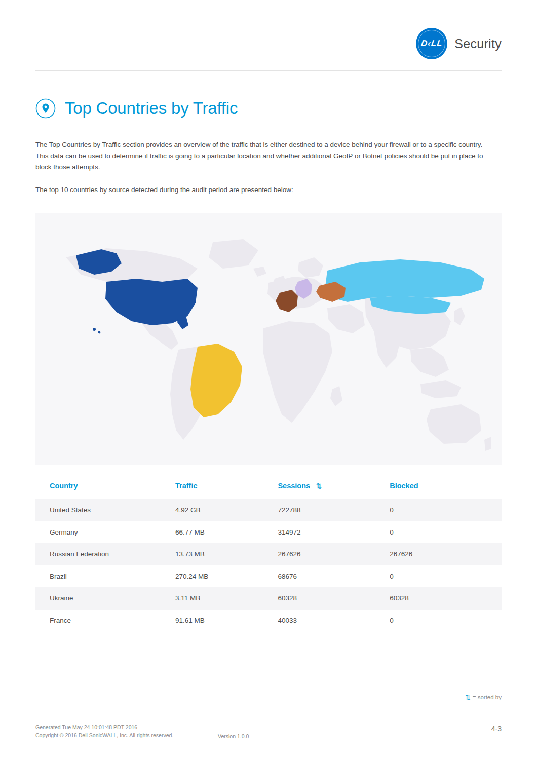D‹LL
Security
Top Countries by Traffic
The Top Countries by Traffic section provides an overview of the traffic that is either destined to a device behind your firewall or to a specific country. This data can be used to determine if traffic is going to a particular location and whether additional GeoIP or Botnet policies should be put in place to block those attempts.
The top 10 countries by source detected during the audit period are presented below:
| Country | Traffic | Sessions ⇅ | Blocked |
| --- | --- | --- | --- |
| United States | 4.92 GB | 722788 | 0 |
| Germany | 66.77 MB | 314972 | 0 |
| Russian Federation | 13.73 MB | 267626 | 267626 |
| Brazil | 270.24 MB | 68676 | 0 |
| Ukraine | 3.11 MB | 60328 | 60328 |
| France | 91.61 MB | 40033 | 0 |
⇅= sorted by
Generated Tue May 24 10:01:48 PDT 2016
Copyright © 2016 Dell SonicWALL, Inc. All rights reserved.
Version 1.0.0
4-3